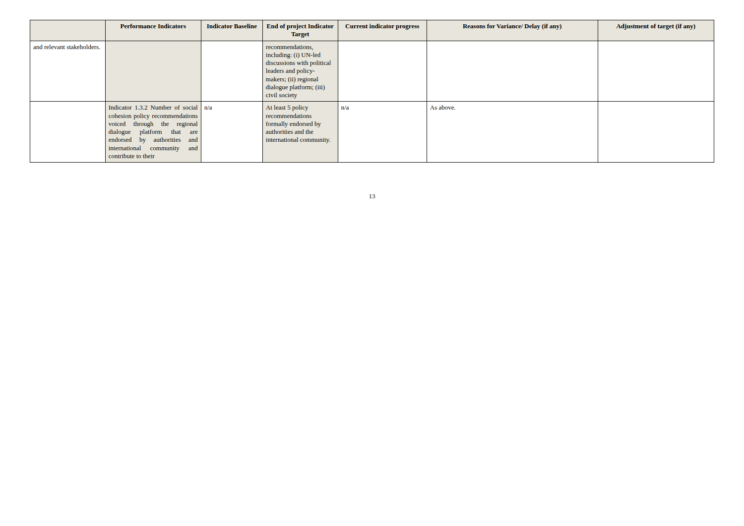| | Performance Indicators | Indicator Baseline | End of project Indicator Target | Current indicator progress | Reasons for Variance/ Delay (if any) | Adjustment of target (if any) |
| --- | --- | --- | --- | --- | --- | --- |
| and relevant stakeholders. | | | recommendations, including: (i) UN-led discussions with political leaders and policy-makers; (ii) regional dialogue platform; (iii) civil society | | | |
| | Indicator 1.3.2 Number of social cohesion policy recommendations voiced through the regional dialogue platform that are endorsed by authorities and international community and contribute to their | n/a | At least 5 policy recommendations formally endorsed by authorities and the international community. | n/a | As above. | |
13